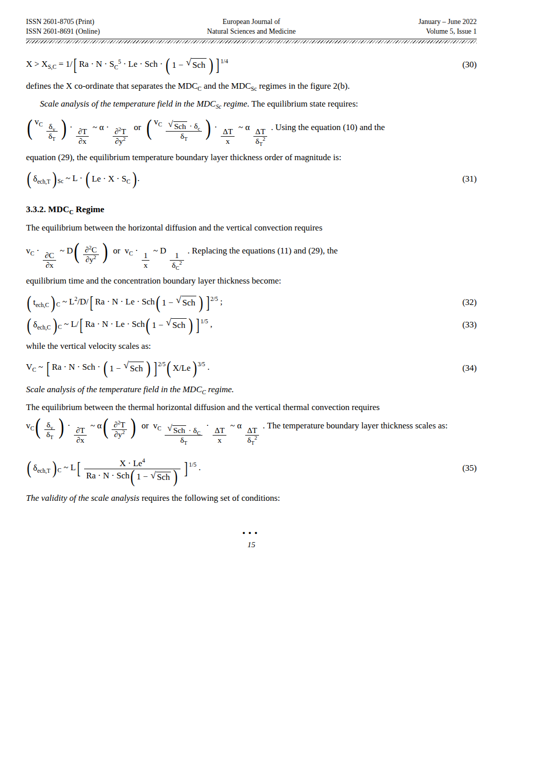ISSN 2601-8705 (Print)
ISSN 2601-8691 (Online)
European Journal of
Natural Sciences and Medicine
January – June 2022
Volume 5, Issue 1
X > XS,C = 1/[Ra · N · SC5 · Le · Sch · (1 − Sch)]1/4
(30)
defines the X co-ordinate that separates the MDCC and the MDCSc regimes in the figure 2(b).
Scale analysis of the temperature field in the MDCSc regime. The equilibrium state requires:
(vC δv δT) · ∂T∂x ~ α · ∂2T∂y2 or (vC Sch · δc δT) · ΔT x ~ α ΔT δT2 . Using the equation (10) and the
equation (29), the equilibrium temperature boundary layer thickness order of magnitude is:
(δech,T)Sc ~ L · (Le · X · SC).
(31)
3.3.2. MDCC Regime
The equilibrium between the horizontal diffusion and the vertical convection requires
vC · ∂C∂x ~ D(∂2C∂y2) or vC · 1 x ~ D 1 δC2 . Replacing the equations (11) and (29), the
equilibrium time and the concentration boundary layer thickness become:
(tech,C)C ~ L2/D/[Ra · N · Le · Sch(1 − Sch)]2/5 ;
(32)
(δech,C)C ~ L/[Ra · N · Le · Sch(1 − Sch)]1/5 ,
(33)
while the vertical velocity scales as:
VC ~ [Ra · N · Sch · (1 − Sch)]2/5(X/Le)3/5 .
(34)
Scale analysis of the temperature field in the MDCC regime.
The equilibrium between the thermal horizontal diffusion and the vertical thermal convection requires vC(δv δT) · ∂T∂x ~ α(∂2T∂y2) or vC Sch · δC δT · ΔT x ~ α ΔT δT2 . The temperature boundary layer thickness scales as:
(δech,T)C ~ L[X · Le4 Ra · N · Sch(1 − Sch)]1/5 .
(35)
The validity of the scale analysis requires the following set of conditions:
•••
15